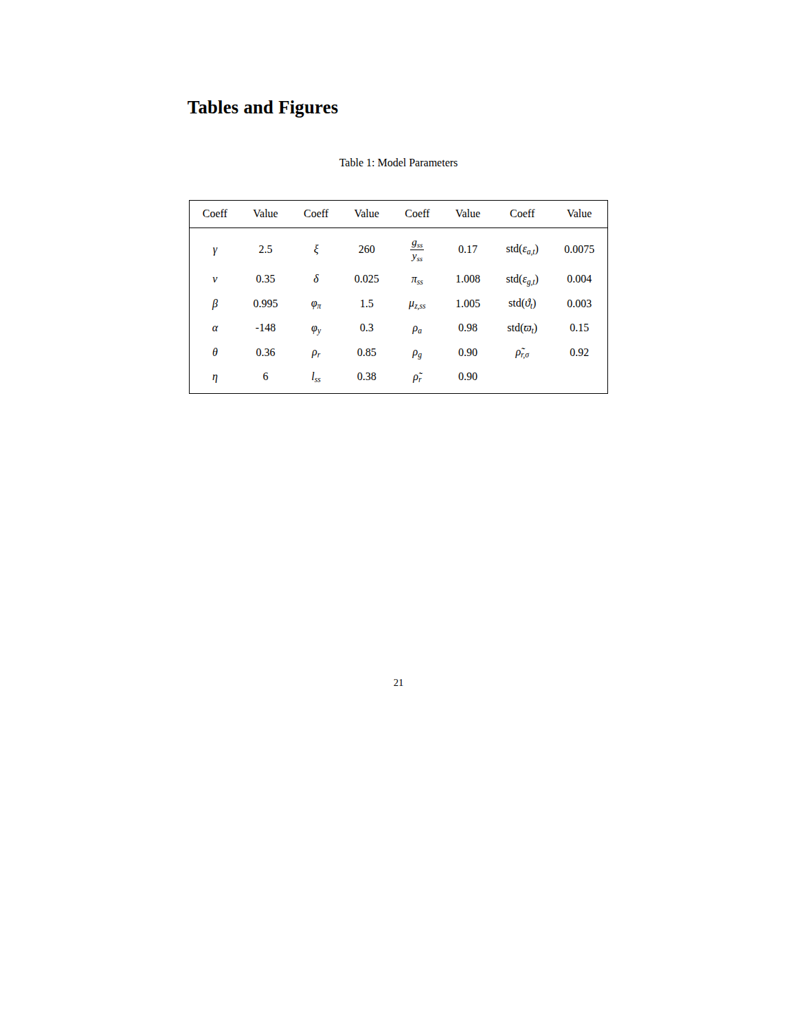Tables and Figures
Table 1: Model Parameters
| Coeff | Value | Coeff | Value | Coeff | Value | Coeff | Value |
| --- | --- | --- | --- | --- | --- | --- | --- |
| γ | 2.5 | ξ | 260 | g ss y ss | 0.17 | std ( ε a,t ) | 0.0075 |
| ν | 0.35 | δ | 0.025 | π ss | 1.008 | std ( ε g,t ) | 0.004 |
| β | 0.995 | φ π | 1.5 | μ z,ss | 1.005 | std ( ϑ t ) | 0.003 |
| α | -148 | φ y | 0.3 | ρ a | 0.98 | std ( ϖ t ) | 0.15 |
| θ | 0.36 | ρ r | 0.85 | ρ g | 0.90 | ρ̃ r,σ | 0.92 |
| η | 6 | l ss | 0.38 | ρ̃ r | 0.90 | | |
21